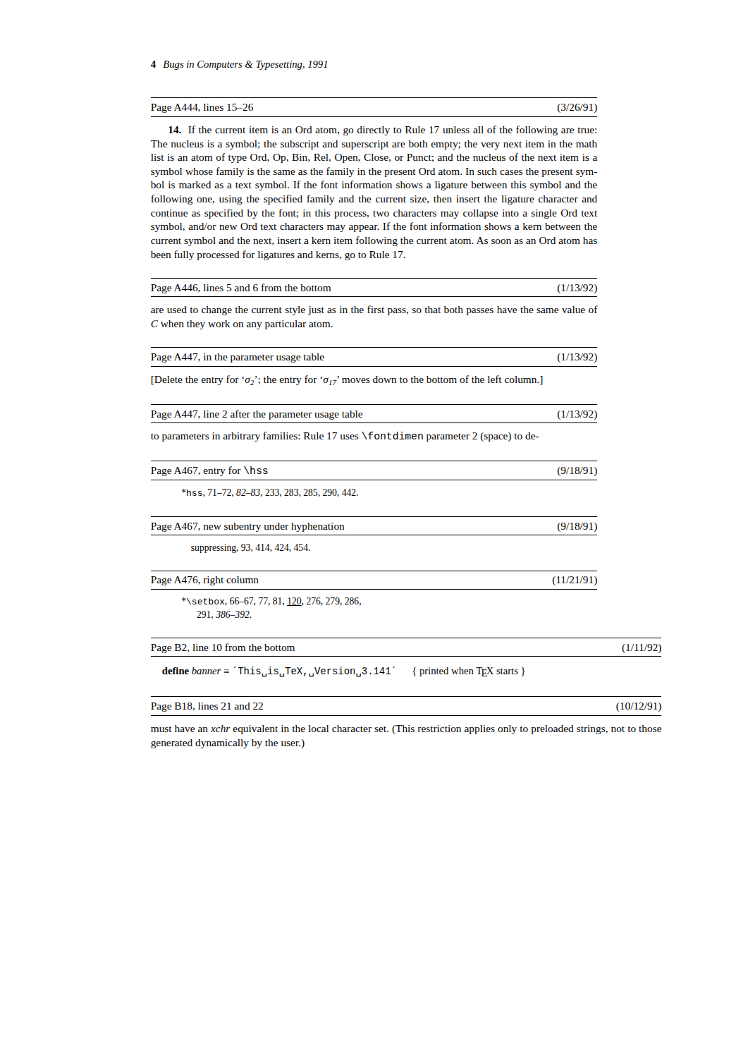4 Bugs in Computers & Typesetting, 1991
Page A444, lines 15–26 (3/26/91)
14. If the current item is an Ord atom, go directly to Rule 17 unless all of the following are true: The nucleus is a symbol; the subscript and superscript are both empty; the very next item in the math list is an atom of type Ord, Op, Bin, Rel, Open, Close, or Punct; and the nucleus of the next item is a symbol whose family is the same as the family in the present Ord atom. In such cases the present symbol is marked as a text symbol. If the font information shows a ligature between this symbol and the following one, using the specified family and the current size, then insert the ligature character and continue as specified by the font; in this process, two characters may collapse into a single Ord text symbol, and/or new Ord text characters may appear. If the font information shows a kern between the current symbol and the next, insert a kern item following the current atom. As soon as an Ord atom has been fully processed for ligatures and kerns, go to Rule 17.
Page A446, lines 5 and 6 from the bottom (1/13/92)
are used to change the current style just as in the first pass, so that both passes have the same value of C when they work on any particular atom.
Page A447, in the parameter usage table (1/13/92)
[Delete the entry for ‘σ2’; the entry for ‘σ17’ moves down to the bottom of the left column.]
Page A447, line 2 after the parameter usage table (1/13/92)
to parameters in arbitrary families: Rule 17 uses \fontdimen parameter 2 (space) to de-
Page A467, entry for \hss (9/18/91)
*hss, 71–72, 82–83, 233, 283, 285, 290, 442.
Page A467, new subentry under hyphenation (9/18/91)
suppressing, 93, 414, 424, 454.
Page A476, right column (11/21/91)
*\setbox, 66–67, 77, 81, 120, 276, 279, 286,
291, 386–392.
Page B2, line 10 from the bottom (1/11/92)
define banner ≡ ´This␣is␣TeX,␣Version␣3.141´ { printed when TEX starts }
Page B18, lines 21 and 22 (10/12/91)
must have an xchr equivalent in the local character set. (This restriction applies only to preloaded strings, not to those generated dynamically by the user.)